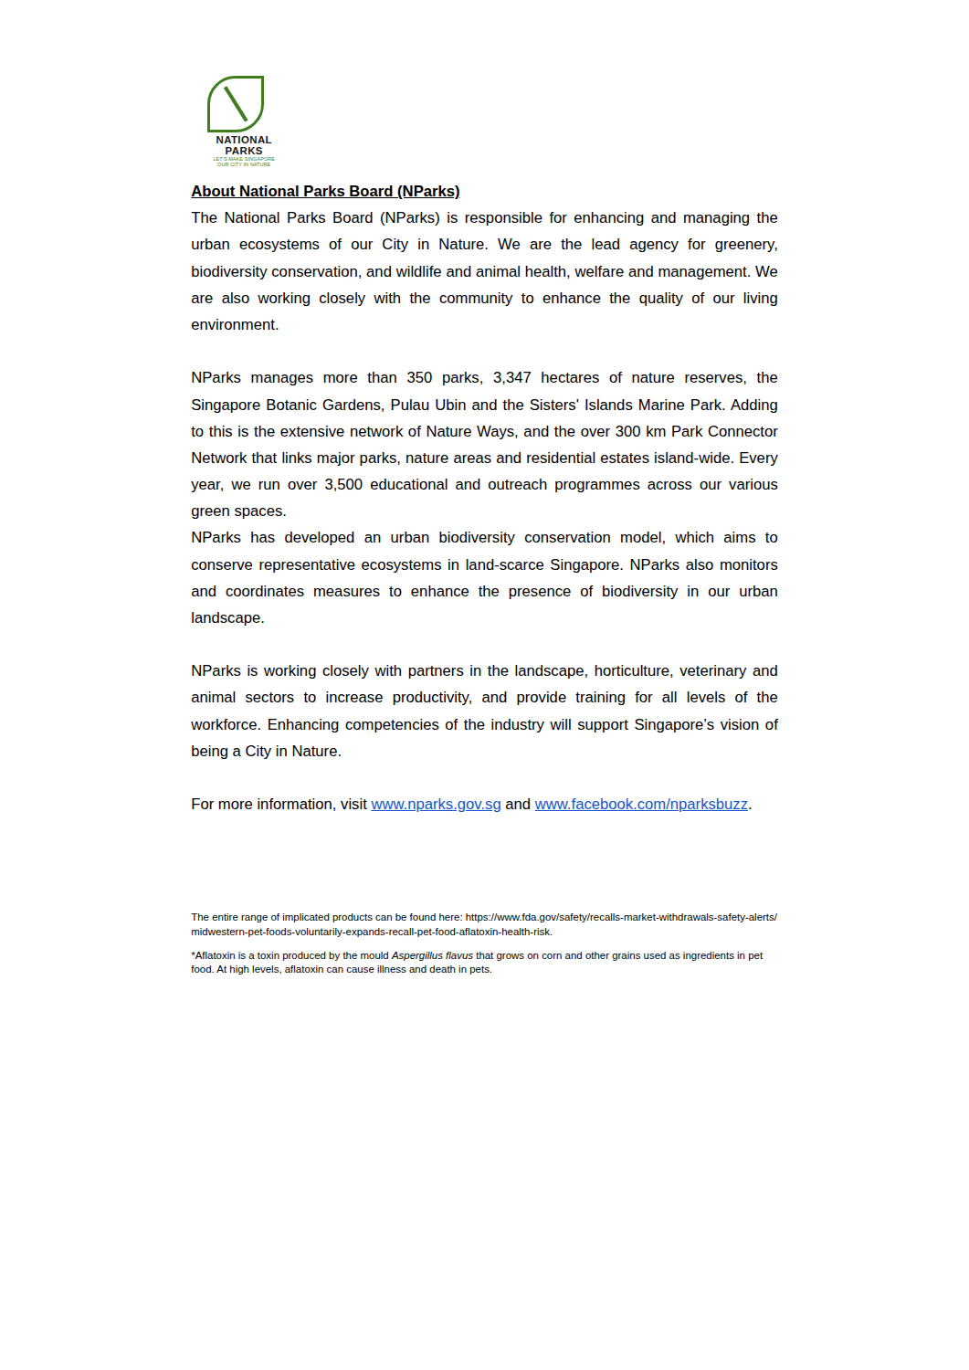NATIONAL
PARKS LET'S MAKE SINGAPORE
OUR CITY IN NATURE
About National Parks Board (NParks)
The National Parks Board (NParks) is responsible for enhancing and managing the urban ecosystems of our City in Nature. We are the lead agency for greenery, biodiversity conservation, and wildlife and animal health, welfare and management. We are also working closely with the community to enhance the quality of our living environment.
NParks manages more than 350 parks, 3,347 hectares of nature reserves, the Singapore Botanic Gardens, Pulau Ubin and the Sisters' Islands Marine Park. Adding to this is the extensive network of Nature Ways, and the over 300 km Park Connector Network that links major parks, nature areas and residential estates island-wide. Every year, we run over 3,500 educational and outreach programmes across our various green spaces.
NParks has developed an urban biodiversity conservation model, which aims to conserve representative ecosystems in land-scarce Singapore. NParks also monitors and coordinates measures to enhance the presence of biodiversity in our urban landscape.
NParks is working closely with partners in the landscape, horticulture, veterinary and animal sectors to increase productivity, and provide training for all levels of the workforce. Enhancing competencies of the industry will support Singapore’s vision of being a City in Nature.
For more information, visit www.nparks.gov.sg and www.facebook.com/nparksbuzz.
The entire range of implicated products can be found here: https://www.fda.gov/safety/recalls-market-withdrawals-safety-alerts/midwestern-pet-foods-voluntarily-expands-recall-pet-food-aflatoxin-health-risk.
*Aflatoxin is a toxin produced by the mould Aspergillus flavus that grows on corn and other grains used as ingredients in pet food. At high levels, aflatoxin can cause illness and death in pets.